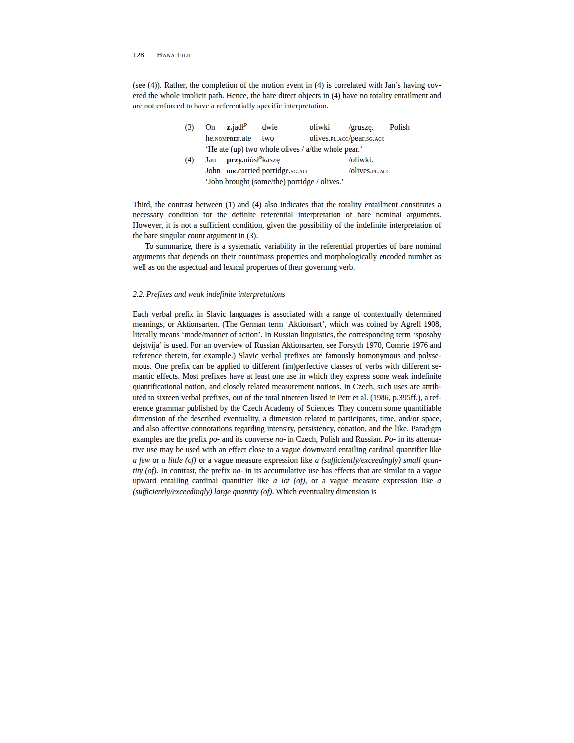128 Hana Filip
(see (4)). Rather, the completion of the motion event in (4) is correlated with Jan’s having covered the whole implicit path. Hence, the bare direct objects in (4) have no totality entailment and are not enforced to have a referentially specific interpretation.
| (3) | On | z. jadł P | dwie | oliwki | / | gruszę. | Polish |
| | he. nom | pref .ate | two | olives. pl.acc | / | pear. sg.acc | |
| | ‘He ate (up) two whole olives / a/the whole pear.’ |
| (4) | Jan | przy. niósł P | kaszę | | / | oliwki. | |
| | John | dir .carried | porridge. sg.acc | | / | olives. pl.acc | |
| | ‘John brought (some/the) porridge / olives.’ |
Third, the contrast between (1) and (4) also indicates that the totality entailment constitutes a necessary condition for the definite referential interpretation of bare nominal arguments. However, it is not a sufficient condition, given the possibility of the indefinite interpretation of the bare singular count argument in (3).
To summarize, there is a systematic variability in the referential properties of bare nominal arguments that depends on their count/mass properties and morphologically encoded number as well as on the aspectual and lexical properties of their governing verb.
2.2. Prefixes and weak indefinite interpretations
Each verbal prefix in Slavic languages is associated with a range of contextually determined meanings, or Aktionsarten. (The German term ‘Aktionsart’, which was coined by Agrell 1908, literally means ‘mode/manner of action’. In Russian linguistics, the corresponding term ‘sposoby dejstvija’ is used. For an overview of Russian Aktionsarten, see Forsyth 1970, Comrie 1976 and reference therein, for example.) Slavic verbal prefixes are famously homonymous and polysemous. One prefix can be applied to different (im)perfective classes of verbs with different semantic effects. Most prefixes have at least one use in which they express some weak indefinite quantificational notion, and closely related measurement notions. In Czech, such uses are attributed to sixteen verbal prefixes, out of the total nineteen listed in Petr et al. (1986, p.395ff.), a reference grammar published by the Czech Academy of Sciences. They concern some quantifiable dimension of the described eventuality, a dimension related to participants, time, and/or space, and also affective connotations regarding intensity, persistency, conation, and the like. Paradigm examples are the prefix po- and its converse na- in Czech, Polish and Russian. Po- in its attenuative use may be used with an effect close to a vague downward entailing cardinal quantifier like a few or a little (of) or a vague measure expression like a (sufficiently/exceedingly) small quantity (of). In contrast, the prefix na- in its accumulative use has effects that are similar to a vague upward entailing cardinal quantifier like a lot (of), or a vague measure expression like a (sufficiently/exceedingly) large quantity (of). Which eventuality dimension is